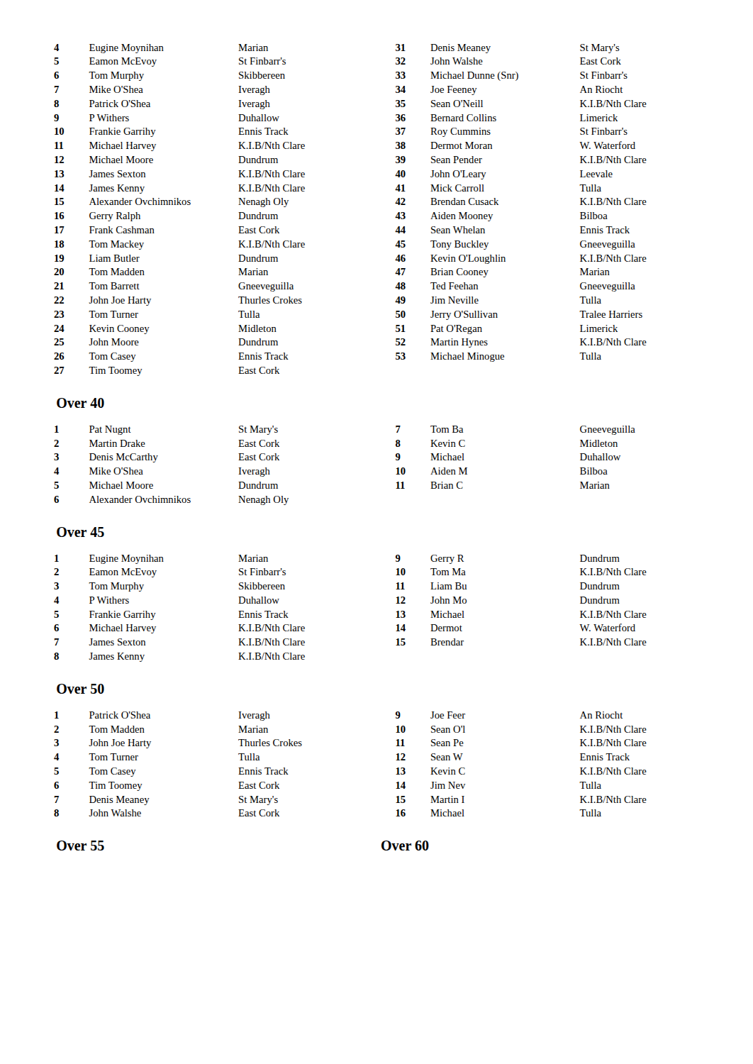| 4 | Eugine Moynihan | Marian | | 31 | Denis Meaney | St Mary's |
| 5 | Eamon McEvoy | St Finbarr's | | 32 | John Walshe | East Cork |
| 6 | Tom Murphy | Skibbereen | | 33 | Michael Dunne (Snr) | St Finbarr's |
| 7 | Mike O'Shea | Iveragh | | 34 | Joe Feeney | An Riocht |
| 8 | Patrick O'Shea | Iveragh | | 35 | Sean O'Neill | K.I.B/Nth Clare |
| 9 | P Withers | Duhallow | | 36 | Bernard Collins | Limerick |
| 10 | Frankie Garrihy | Ennis Track | | 37 | Roy Cummins | St Finbarr's |
| 11 | Michael Harvey | K.I.B/Nth Clare | | 38 | Dermot Moran | W. Waterford |
| 12 | Michael Moore | Dundrum | | 39 | Sean Pender | K.I.B/Nth Clare |
| 13 | James Sexton | K.I.B/Nth Clare | | 40 | John O'Leary | Leevale |
| 14 | James Kenny | K.I.B/Nth Clare | | 41 | Mick Carroll | Tulla |
| 15 | Alexander Ovchimnikos | Nenagh Oly | | 42 | Brendan Cusack | K.I.B/Nth Clare |
| 16 | Gerry Ralph | Dundrum | | 43 | Aiden Mooney | Bilboa |
| 17 | Frank Cashman | East Cork | | 44 | Sean Whelan | Ennis Track |
| 18 | Tom Mackey | K.I.B/Nth Clare | | 45 | Tony Buckley | Gneeveguilla |
| 19 | Liam Butler | Dundrum | | 46 | Kevin O'Loughlin | K.I.B/Nth Clare |
| 20 | Tom Madden | Marian | | 47 | Brian Cooney | Marian |
| 21 | Tom Barrett | Gneeveguilla | | 48 | Ted Feehan | Gneeveguilla |
| 22 | John Joe Harty | Thurles Crokes | | 49 | Jim Neville | Tulla |
| 23 | Tom Turner | Tulla | | 50 | Jerry O'Sullivan | Tralee Harriers |
| 24 | Kevin Cooney | Midleton | | 51 | Pat O'Regan | Limerick |
| 25 | John Moore | Dundrum | | 52 | Martin Hynes | K.I.B/Nth Clare |
| 26 | Tom Casey | Ennis Track | | 53 | Michael Minogue | Tulla |
| 27 | Tim Toomey | East Cork | | | | |
Over 40
| 1 | Pat Nugnt | St Mary's | | 7 | Tom Ba | Gneeveguilla |
| 2 | Martin Drake | East Cork | | 8 | Kevin C | Midleton |
| 3 | Denis McCarthy | East Cork | | 9 | Michael | Duhallow |
| 4 | Mike O'Shea | Iveragh | | 10 | Aiden M | Bilboa |
| 5 | Michael Moore | Dundrum | | 11 | Brian C | Marian |
| 6 | Alexander Ovchimnikos | Nenagh Oly | | | | |
Over 45
| 1 | Eugine Moynihan | Marian | | 9 | Gerry R | Dundrum |
| 2 | Eamon McEvoy | St Finbarr's | | 10 | Tom Ma | K.I.B/Nth Clare |
| 3 | Tom Murphy | Skibbereen | | 11 | Liam Bu | Dundrum |
| 4 | P Withers | Duhallow | | 12 | John Mo | Dundrum |
| 5 | Frankie Garrihy | Ennis Track | | 13 | Michael | K.I.B/Nth Clare |
| 6 | Michael Harvey | K.I.B/Nth Clare | | 14 | Dermot | W. Waterford |
| 7 | James Sexton | K.I.B/Nth Clare | | 15 | Brendar | K.I.B/Nth Clare |
| 8 | James Kenny | K.I.B/Nth Clare | | | | |
Over 50
| 1 | Patrick O'Shea | Iveragh | | 9 | Joe Feer | An Riocht |
| 2 | Tom Madden | Marian | | 10 | Sean O'l | K.I.B/Nth Clare |
| 3 | John Joe Harty | Thurles Crokes | | 11 | Sean Pe | K.I.B/Nth Clare |
| 4 | Tom Turner | Tulla | | 12 | Sean W | Ennis Track |
| 5 | Tom Casey | Ennis Track | | 13 | Kevin C | K.I.B/Nth Clare |
| 6 | Tim Toomey | East Cork | | 14 | Jim Nev | Tulla |
| 7 | Denis Meaney | St Mary's | | 15 | Martin I | K.I.B/Nth Clare |
| 8 | John Walshe | East Cork | | 16 | Michael | Tulla |
Over 55
Over 60